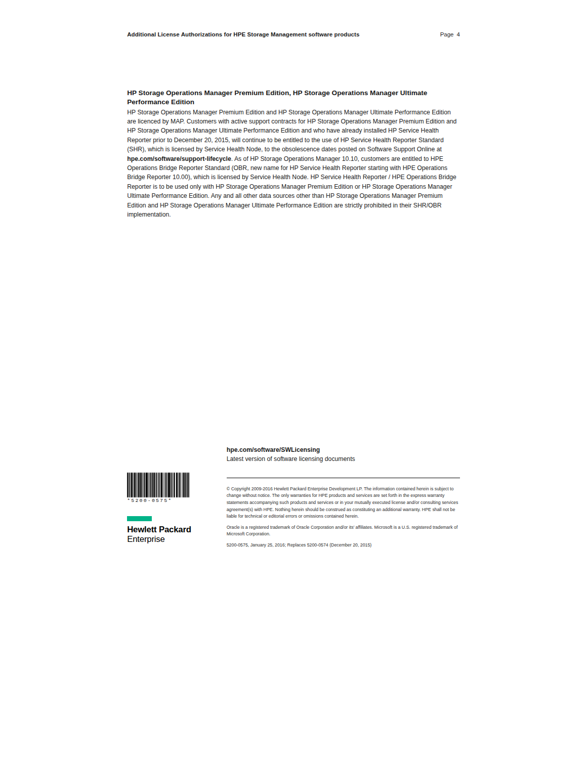Additional License Authorizations for HPE Storage Management software products
Page4
HP Storage Operations Manager Premium Edition, HP Storage Operations Manager Ultimate Performance Edition
HP Storage Operations Manager Premium Edition and HP Storage Operations Manager Ultimate Performance Edition are licenced by MAP. Customers with active support contracts for HP Storage Operations Manager Premium Edition and HP Storage Operations Manager Ultimate Performance Edition and who have already installed HP Service Health Reporter prior to December 20, 2015, will continue to be entitled to the use of HP Service Health Reporter Standard (SHR), which is licensed by Service Health Node, to the obsolescence dates posted on Software Support Online at hpe.com/software/support-lifecycle. As of HP Storage Operations Manager 10.10, customers are entitled to HPE Operations Bridge Reporter Standard (OBR, new name for HP Service Health Reporter starting with HPE Operations Bridge Reporter 10.00), which is licensed by Service Health Node. HP Service Health Reporter / HPE Operations Bridge Reporter is to be used only with HP Storage Operations Manager Premium Edition or HP Storage Operations Manager Ultimate Performance Edition. Any and all other data sources other than HP Storage Operations Manager Premium Edition and HP Storage Operations Manager Ultimate Performance Edition are strictly prohibited in their SHR/OBR implementation.
*5200-0575*
Hewlett PackardEnterprise
hpe.com/software/SWLicensing
Latest version of software licensing documents
© Copyright 2009-2016 Hewlett Packard Enterprise Development LP. The information contained herein is subject to change without notice. The only warranties for HPE products and services are set forth in the express warranty statements accompanying such products and services or in your mutually executed license and/or consulting services agreement(s) with HPE. Nothing herein should be construed as constituting an additional warranty. HPE shall not be liable for technical or editorial errors or omissions contained herein.
Oracle is a registered trademark of Oracle Corporation and/or its’ affiliates. Microsoft is a U.S. registered trademark of Microsoft Corporation.
5200-0575, January 25, 2016; Replaces 5200-0574 (December 20, 2015)